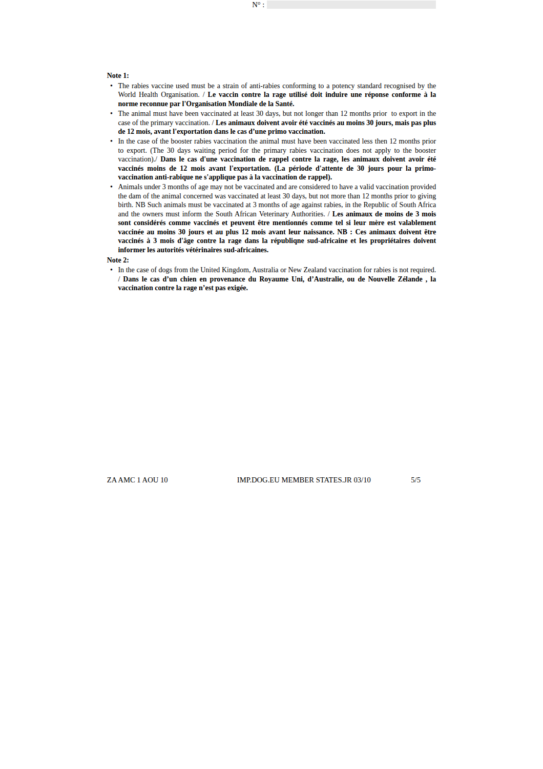N° :
Note 1:
The rabies vaccine used must be a strain of anti-rabies conforming to a potency standard recognised by the World Health Organisation. / Le vaccin contre la rage utilisé doit induire une réponse conforme à la norme reconnue par l'Organisation Mondiale de la Santé.
The animal must have been vaccinated at least 30 days, but not longer than 12 months prior to export in the case of the primary vaccination. / Les animaux doivent avoir été vaccinés au moins 30 jours, mais pas plus de 12 mois, avant l'exportation dans le cas d’une primo vaccination.
In the case of the booster rabies vaccination the animal must have been vaccinated less then 12 months prior to export. (The 30 days waiting period for the primary rabies vaccination does not apply to the booster vaccination)./ Dans le cas d'une vaccination de rappel contre la rage, les animaux doivent avoir été vaccinés moins de 12 mois avant l'exportation. (La période d'attente de 30 jours pour la primo-vaccination anti-rabique ne s'applique pas à la vaccination de rappel).
Animals under 3 months of age may not be vaccinated and are considered to have a valid vaccination provided the dam of the animal concerned was vaccinated at least 30 days, but not more than 12 months prior to giving birth. NB Such animals must be vaccinated at 3 months of age against rabies, in the Republic of South Africa and the owners must inform the South African Veterinary Authorities. / Les animaux de moins de 3 mois sont considérés comme vaccinés et peuvent être mentionnés comme tel si leur mère est valablement vaccinée au moins 30 jours et au plus 12 mois avant leur naissance. NB : Ces animaux doivent être vaccinés à 3 mois d'âge contre la rage dans la républiqne sud-africaine et les propriétaires doivent informer les autorités vétérinaires sud-africaines.
Note 2:
In the case of dogs from the United Kingdom, Australia or New Zealand vaccination for rabies is not required. / Dans le cas d’un chien en provenance du Royaume Uni, d’Australie, ou de Nouvelle Zélande , la vaccination contre la rage n’est pas exigée.
ZA AMC 1 AOU 10
IMP.DOG.EU MEMBER STATES.JR 03/10
5/5